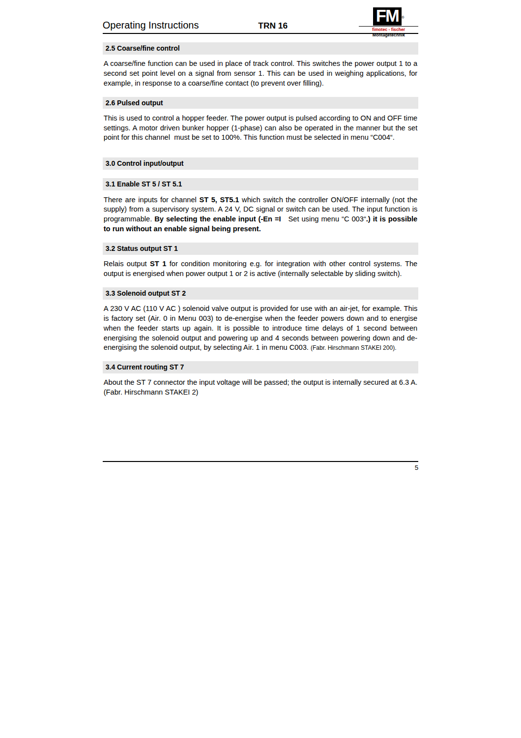FM®
fimotec - fischer
Montagetechnik
Operating Instructions TRN 16
2.5 Coarse/fine control
A coarse/fine function can be used in place of track control. This switches the power output 1 to a second set point level on a signal from sensor 1. This can be used in weighing applications, for example, in response to a coarse/fine contact (to prevent over filling).
2.6 Pulsed output
This is used to control a hopper feeder. The power output is pulsed according to ON and OFF time settings. A motor driven bunker hopper (1-phase) can also be operated in the manner but the set point for this channel must be set to 100%. This function must be selected in menu “C004“.
3.0 Control input/output
3.1 Enable ST 5 / ST 5.1
There are inputs for channel ST 5, ST5.1 which switch the controller ON/OFF internally (not the supply) from a supervisory system. A 24 V, DC signal or switch can be used. The input function is programmable. By selecting the enable input (-En =I Set using menu “C 003“.) it is possible to run without an enable signal being present.
3.2 Status output ST 1
Relais output ST 1 for condition monitoring e.g. for integration with other control systems. The output is energised when power output 1 or 2 is active (internally selectable by sliding switch).
3.3 Solenoid output ST 2
A 230 V AC (110 V AC ) solenoid valve output is provided for use with an air-jet, for example. This is factory set (Air. 0 in Menu 003) to de-energise when the feeder powers down and to energise when the feeder starts up again. It is possible to introduce time delays of 1 second between energising the solenoid output and powering up and 4 seconds between powering down and de-energising the solenoid output, by selecting Air. 1 in menu C003. (Fabr. Hirschmann STAKEI 200).
3.4 Current routing ST 7
About the ST 7 connector the input voltage will be passed; the output is internally secured at 6.3 A. (Fabr. Hirschmann STAKEI 2)
5